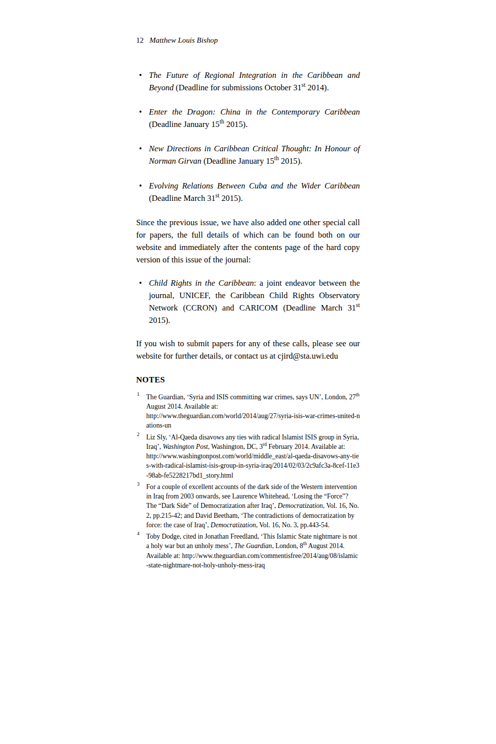12 Matthew Louis Bishop
The Future of Regional Integration in the Caribbean and Beyond (Deadline for submissions October 31st 2014).
Enter the Dragon: China in the Contemporary Caribbean (Deadline January 15th 2015).
New Directions in Caribbean Critical Thought: In Honour of Norman Girvan (Deadline January 15th 2015).
Evolving Relations Between Cuba and the Wider Caribbean (Deadline March 31st 2015).
Since the previous issue, we have also added one other special call for papers, the full details of which can be found both on our website and immediately after the contents page of the hard copy version of this issue of the journal:
Child Rights in the Caribbean: a joint endeavor between the journal, UNICEF, the Caribbean Child Rights Observatory Network (CCRON) and CARICOM (Deadline March 31st 2015).
If you wish to submit papers for any of these calls, please see our website for further details, or contact us at cjird@sta.uwi.edu
NOTES
The Guardian, ‘Syria and ISIS committing war crimes, says UN’, London, 27th August 2014. Available at:
http://www.theguardian.com/world/2014/aug/27/syria-isis-war-crimes-united-nations-un
Liz Sly, ‘Al-Qaeda disavows any ties with radical Islamist ISIS group in Syria, Iraq’, Washington Post, Washington, DC, 3rd February 2014. Available at:
http://www.washingtonpost.com/world/middle_east/al-qaeda-disavows-any-ties-with-radical-islamist-isis-group-in-syria-iraq/2014/02/03/2c9afc3a-8cef-11e3-98ab-fe5228217bd1_story.html
For a couple of excellent accounts of the dark side of the Western intervention in Iraq from 2003 onwards, see Laurence Whitehead, ‘Losing the “Force”? The “Dark Side” of Democratization after Iraq’, Democratization, Vol. 16, No. 2, pp.215-42; and David Beetham, ‘The contradictions of democratization by force: the case of Iraq’, Democratization, Vol. 16, No. 3, pp.443-54.
Toby Dodge, cited in Jonathan Freedland, ‘This Islamic State nightmare is not a holy war but an unholy mess’, The Guardian, London, 8th August 2014. Available at: http://www.theguardian.com/commentisfree/2014/aug/08/islamic-state-nightmare-not-holy-unholy-mess-iraq